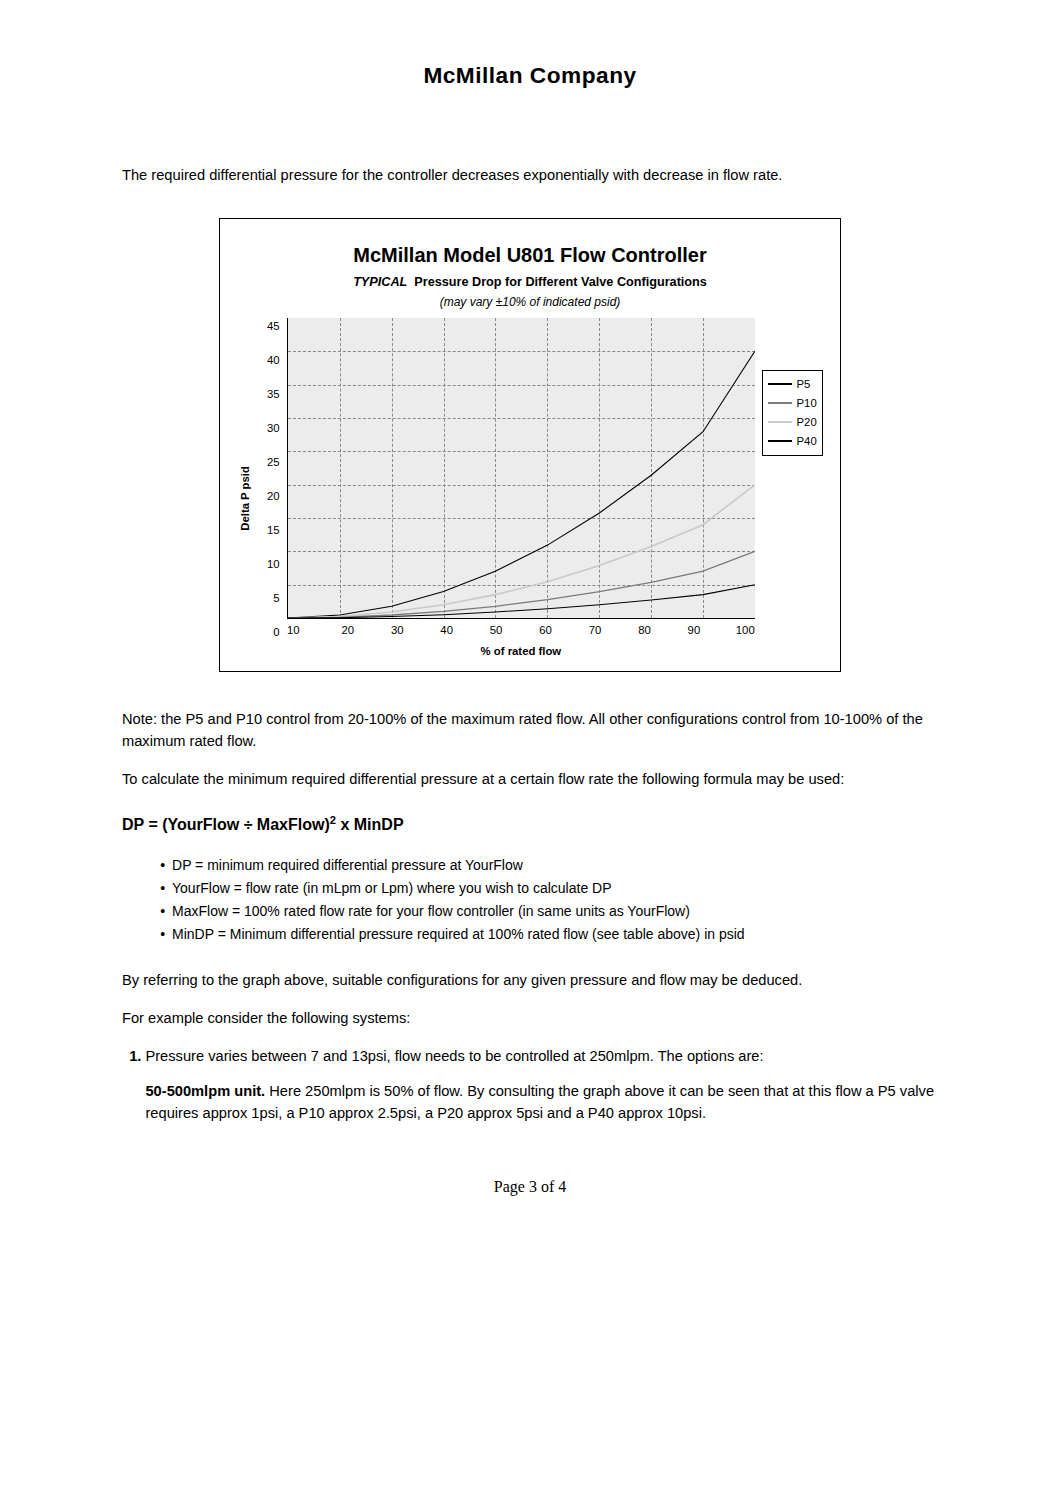McMillan Company
The required differential pressure for the controller decreases exponentially with decrease in flow rate.
McMillan Model U801 Flow Controller
TYPICAL Pressure Drop for Different Valve Configurations
(may vary ±10% of indicated psid)
Delta P psid
45 40 35 30 25 20 15 10 5 0
10 20 30 40 50 60 70 80 90 100
% of rated flow
P5
P10
P20
P40
Note: the P5 and P10 control from 20-100% of the maximum rated flow. All other configurations control from 10-100% of the maximum rated flow.
To calculate the minimum required differential pressure at a certain flow rate the following formula may be used:
DP = (YourFlow ÷ MaxFlow)2 x MinDP
DP = minimum required differential pressure at YourFlow
YourFlow = flow rate (in mLpm or Lpm) where you wish to calculate DP
MaxFlow = 100% rated flow rate for your flow controller (in same units as YourFlow)
MinDP = Minimum differential pressure required at 100% rated flow (see table above) in psid
By referring to the graph above, suitable configurations for any given pressure and flow may be deduced.
For example consider the following systems:
Pressure varies between 7 and 13psi, flow needs to be controlled at 250mlpm. The options are:
50-500mlpm unit. Here 250mlpm is 50% of flow. By consulting the graph above it can be seen that at this flow a P5 valve requires approx 1psi, a P10 approx 2.5psi, a P20 approx 5psi and a P40 approx 10psi.
Page 3 of 4